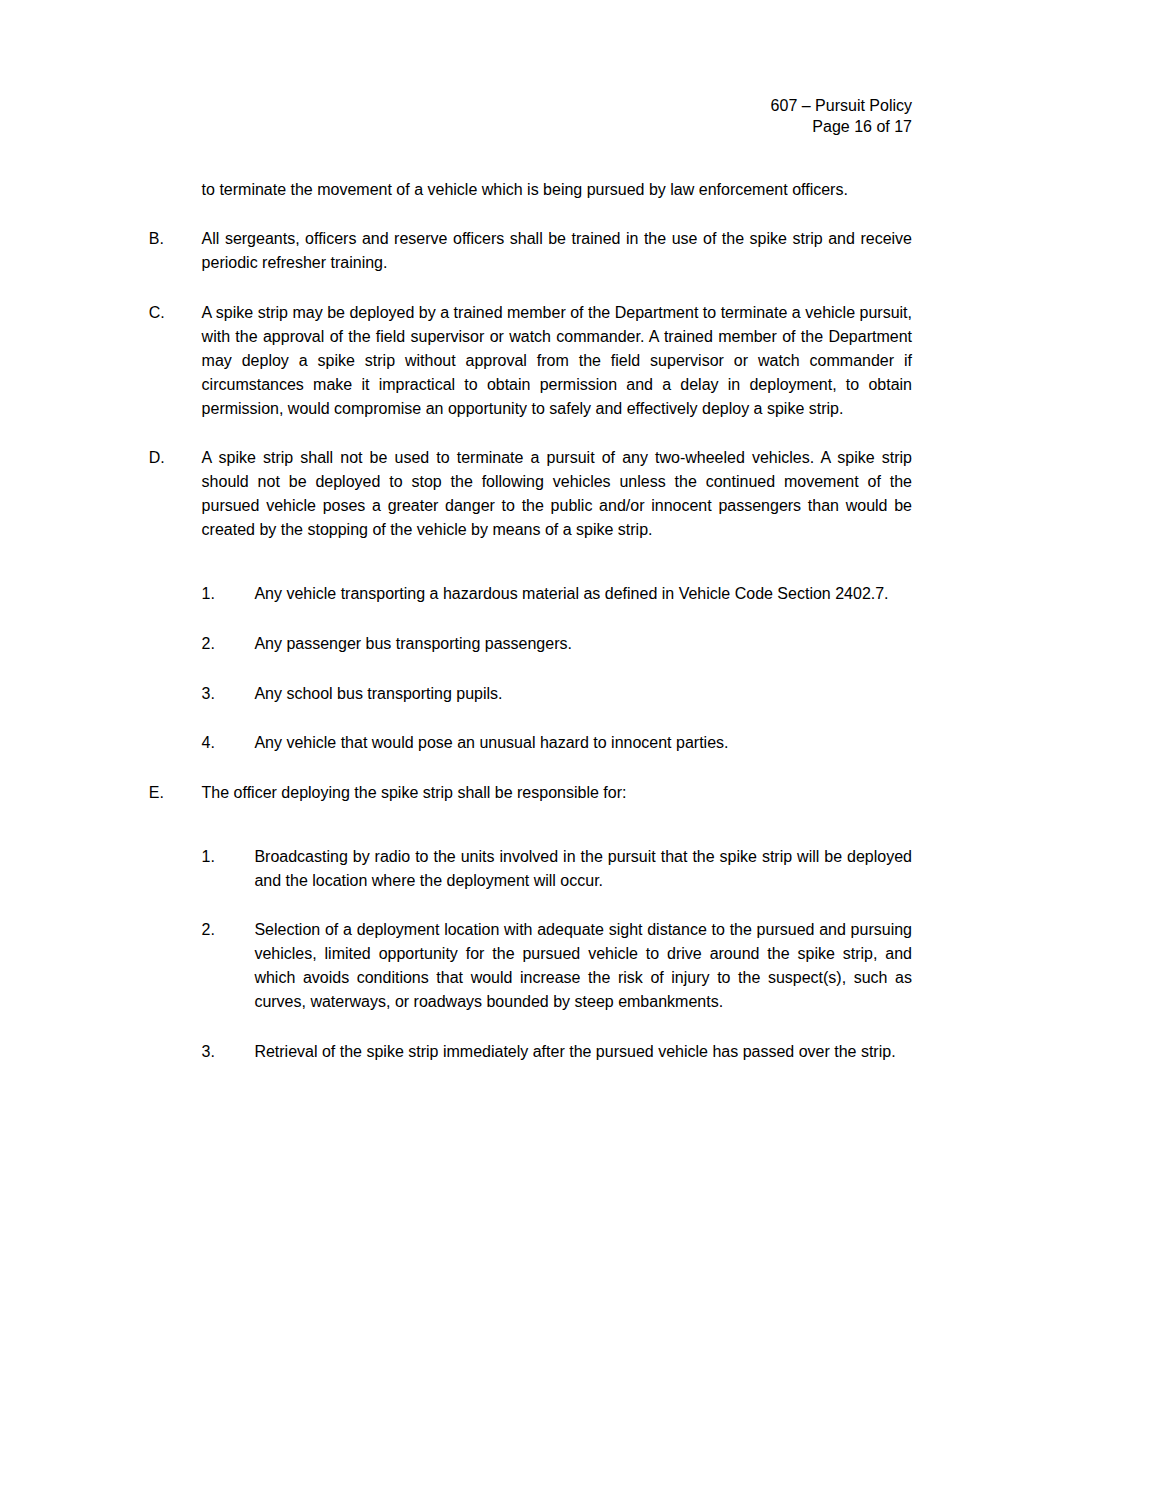607 – Pursuit Policy
Page 16 of 17
to terminate the movement of a vehicle which is being pursued by law enforcement officers.
B.
All sergeants, officers and reserve officers shall be trained in the use of the spike strip and receive periodic refresher training.
C.
A spike strip may be deployed by a trained member of the Department to terminate a vehicle pursuit, with the approval of the field supervisor or watch commander. A trained member of the Department may deploy a spike strip without approval from the field supervisor or watch commander if circumstances make it impractical to obtain permission and a delay in deployment, to obtain permission, would compromise an opportunity to safely and effectively deploy a spike strip.
D.
A spike strip shall not be used to terminate a pursuit of any two-wheeled vehicles. A spike strip should not be deployed to stop the following vehicles unless the continued movement of the pursued vehicle poses a greater danger to the public and/or innocent passengers than would be created by the stopping of the vehicle by means of a spike strip.
1.
Any vehicle transporting a hazardous material as defined in Vehicle Code Section 2402.7.
2.
Any passenger bus transporting passengers.
3.
Any school bus transporting pupils.
4.
Any vehicle that would pose an unusual hazard to innocent parties.
E.
The officer deploying the spike strip shall be responsible for:
1.
Broadcasting by radio to the units involved in the pursuit that the spike strip will be deployed and the location where the deployment will occur.
2.
Selection of a deployment location with adequate sight distance to the pursued and pursuing vehicles, limited opportunity for the pursued vehicle to drive around the spike strip, and which avoids conditions that would increase the risk of injury to the suspect(s), such as curves, waterways, or roadways bounded by steep embankments.
3.
Retrieval of the spike strip immediately after the pursued vehicle has passed over the strip.